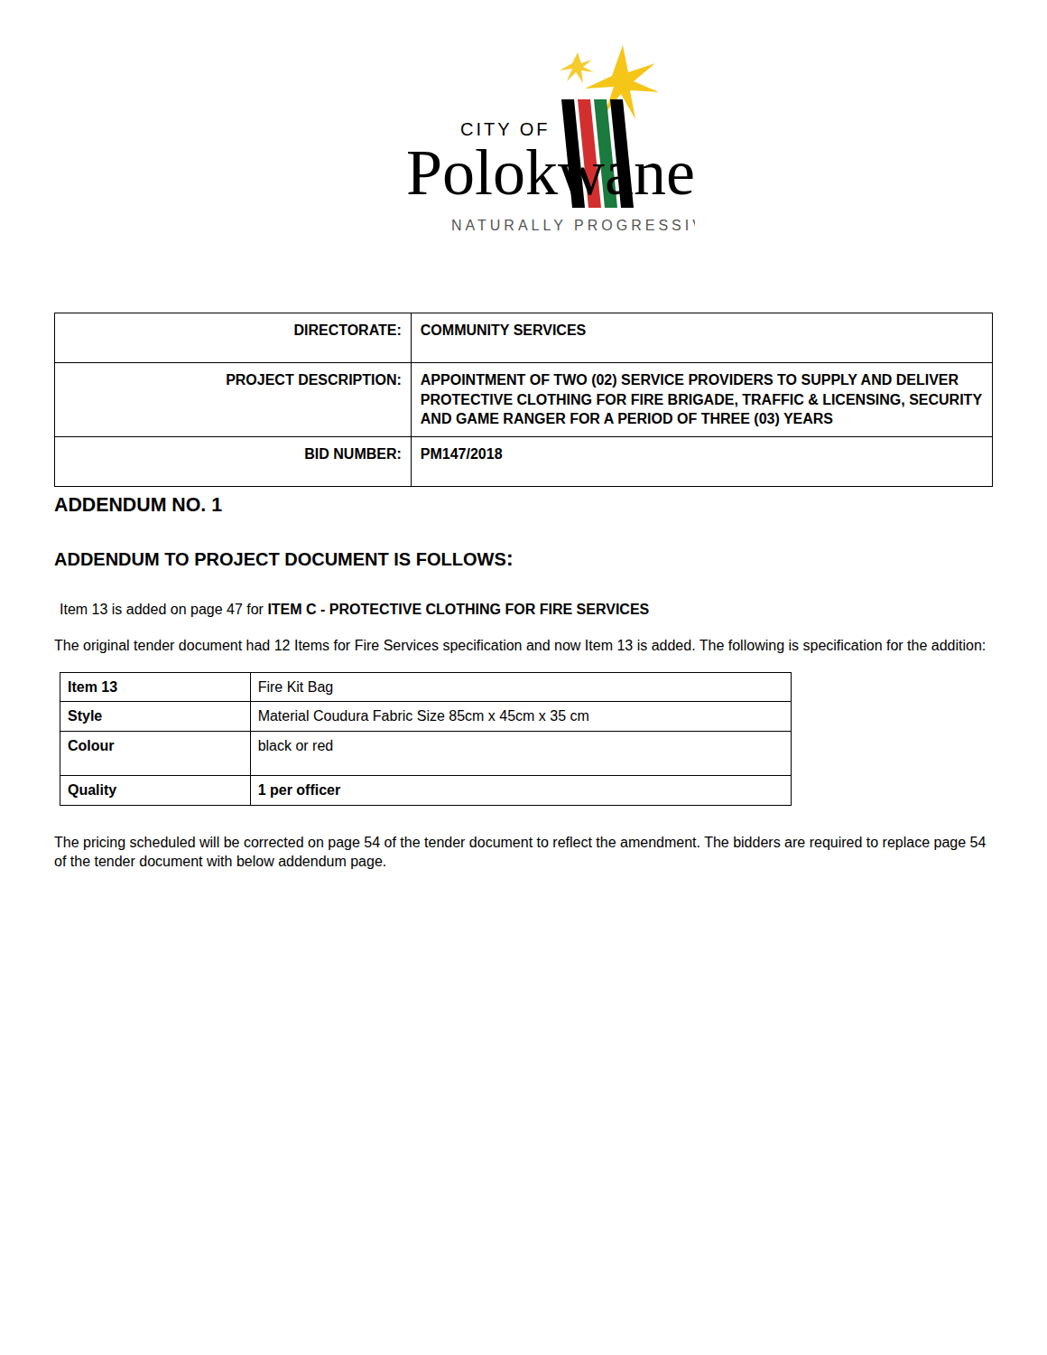CITY OF Polokwane NATURALLY PROGRESSIVE
| DIRECTORATE: | COMMUNITY SERVICES |
| PROJECT DESCRIPTION: | APPOINTMENT OF TWO (02) SERVICE PROVIDERS TO SUPPLY AND DELIVER PROTECTIVE CLOTHING FOR FIRE BRIGADE, TRAFFIC & LICENSING, SECURITY AND GAME RANGER FOR A PERIOD OF THREE (03) YEARS |
| BID NUMBER: | PM147/2018 |
ADDENDUM NO. 1
ADDENDUM TO PROJECT DOCUMENT IS FOLLOWS:
Item 13 is added on page 47 for ITEM C - PROTECTIVE CLOTHING FOR FIRE SERVICES
The original tender document had 12 Items for Fire Services specification and now Item 13 is added. The following is specification for the addition:
| Item 13 | Fire Kit Bag |
| Style | Material Coudura Fabric Size 85cm x 45cm x 35 cm |
| Colour | black or red |
| Quality | 1 per officer |
The pricing scheduled will be corrected on page 54 of the tender document to reflect the amendment. The bidders are required to replace page 54 of the tender document with below addendum page.